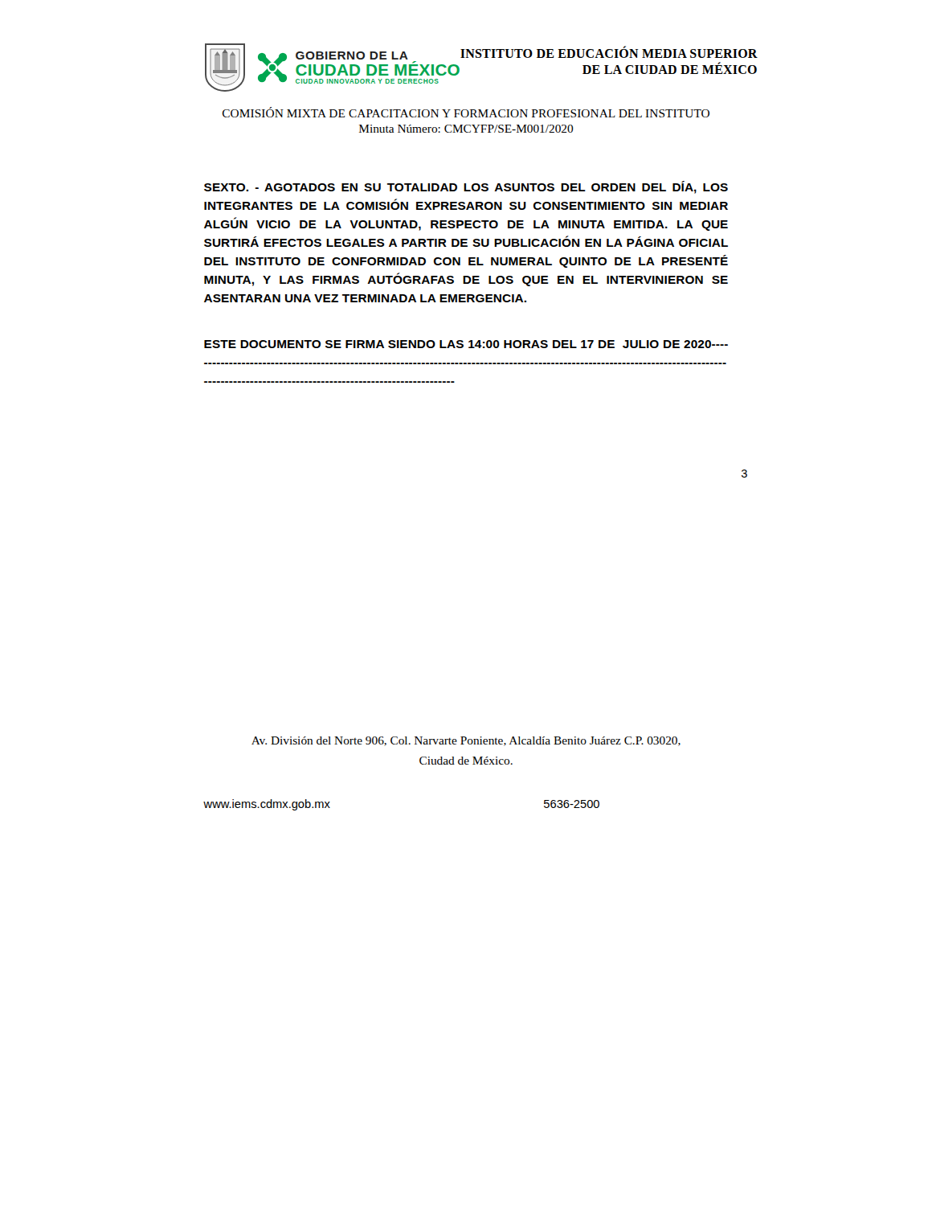GOBIERNO DE LA
CIUDAD DE MÉXICO
CIUDAD INNOVADORA Y DE DERECHOS
INSTITUTO DE EDUCACIÓN MEDIA SUPERIOR
DE LA CIUDAD DE MÉXICO
COMISIÓN MIXTA DE CAPACITACION Y FORMACION PROFESIONAL DEL INSTITUTO
Minuta Número: CMCYFP/SE-M001/2020
SEXTO. - AGOTADOS EN SU TOTALIDAD LOS ASUNTOS DEL ORDEN DEL DÍA, LOS INTEGRANTES DE LA COMISIÓN EXPRESARON SU CONSENTIMIENTO SIN MEDIAR ALGÚN VICIO DE LA VOLUNTAD, RESPECTO DE LA MINUTA EMITIDA. LA QUE SURTIRÁ EFECTOS LEGALES A PARTIR DE SU PUBLICACIÓN EN LA PÁGINA OFICIAL DEL INSTITUTO DE CONFORMIDAD CON EL NUMERAL QUINTO DE LA PRESENTÉ MINUTA, Y LAS FIRMAS AUTÓGRAFAS DE LOS QUE EN EL INTERVINIERON SE ASENTARAN UNA VEZ TERMINADA LA EMERGENCIA.
ESTE DOCUMENTO SE FIRMA SIENDO LAS 14:00 HORAS DEL 17 DE JULIO DE 2020---------------------------------------------------------------------------------------------------------------------------------------------------------------------------------------------
3
Av. División del Norte 906, Col. Narvarte Poniente, Alcaldía Benito Juárez C.P. 03020,
Ciudad de México.
www.iems.cdmx.gob.mx 5636-2500